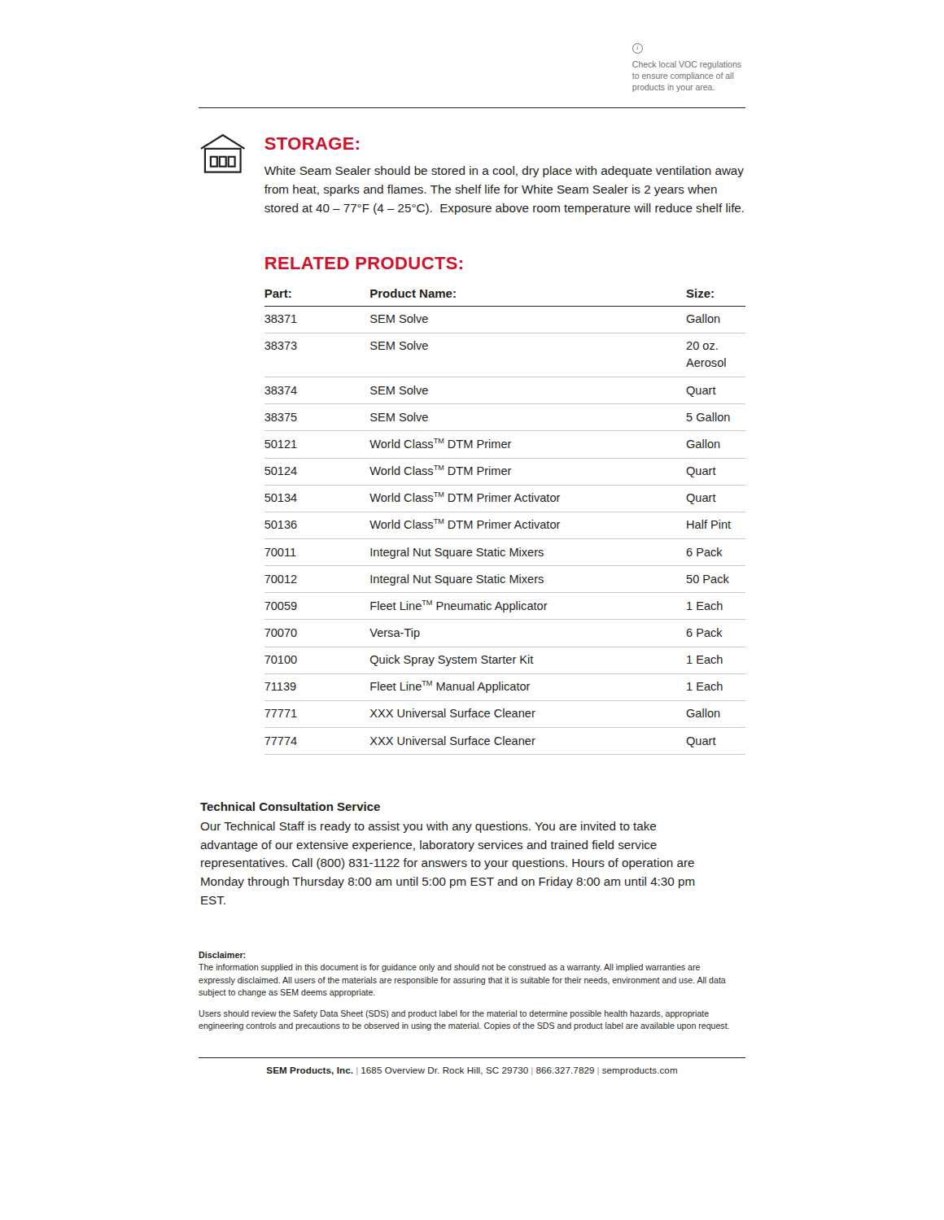Check local VOC regulations to ensure compliance of all products in your area.
Storage:
White Seam Sealer should be stored in a cool, dry place with adequate ventilation away from heat, sparks and flames. The shelf life for White Seam Sealer is 2 years when stored at 40 – 77°F (4 – 25°C). Exposure above room temperature will reduce shelf life.
Related Products:
| Part: | Product Name: | Size: |
| --- | --- | --- |
| 38371 | SEM Solve | Gallon |
| 38373 | SEM Solve | 20 oz. Aerosol |
| 38374 | SEM Solve | Quart |
| 38375 | SEM Solve | 5 Gallon |
| 50121 | World Class TM DTM Primer | Gallon |
| 50124 | World Class TM DTM Primer | Quart |
| 50134 | World Class TM DTM Primer Activator | Quart |
| 50136 | World Class TM DTM Primer Activator | Half Pint |
| 70011 | Integral Nut Square Static Mixers | 6 Pack |
| 70012 | Integral Nut Square Static Mixers | 50 Pack |
| 70059 | Fleet Line TM Pneumatic Applicator | 1 Each |
| 70070 | Versa-Tip | 6 Pack |
| 70100 | Quick Spray System Starter Kit | 1 Each |
| 71139 | Fleet Line TM Manual Applicator | 1 Each |
| 77771 | XXX Universal Surface Cleaner | Gallon |
| 77774 | XXX Universal Surface Cleaner | Quart |
Technical Consultation Service
Our Technical Staff is ready to assist you with any questions. You are invited to take advantage of our extensive experience, laboratory services and trained field service representatives. Call (800) 831-1122 for answers to your questions. Hours of operation are Monday through Thursday 8:00 am until 5:00 pm EST and on Friday 8:00 am until 4:30 pm EST.
Disclaimer:
The information supplied in this document is for guidance only and should not be construed as a warranty. All implied warranties are expressly disclaimed. All users of the materials are responsible for assuring that it is suitable for their needs, environment and use. All data subject to change as SEM deems appropriate.
Users should review the Safety Data Sheet (SDS) and product label for the material to determine possible health hazards, appropriate engineering controls and precautions to be observed in using the material. Copies of the SDS and product label are available upon request.
SEM Products, Inc.|1685 Overview Dr. Rock Hill, SC 29730|866.327.7829|semproducts.com